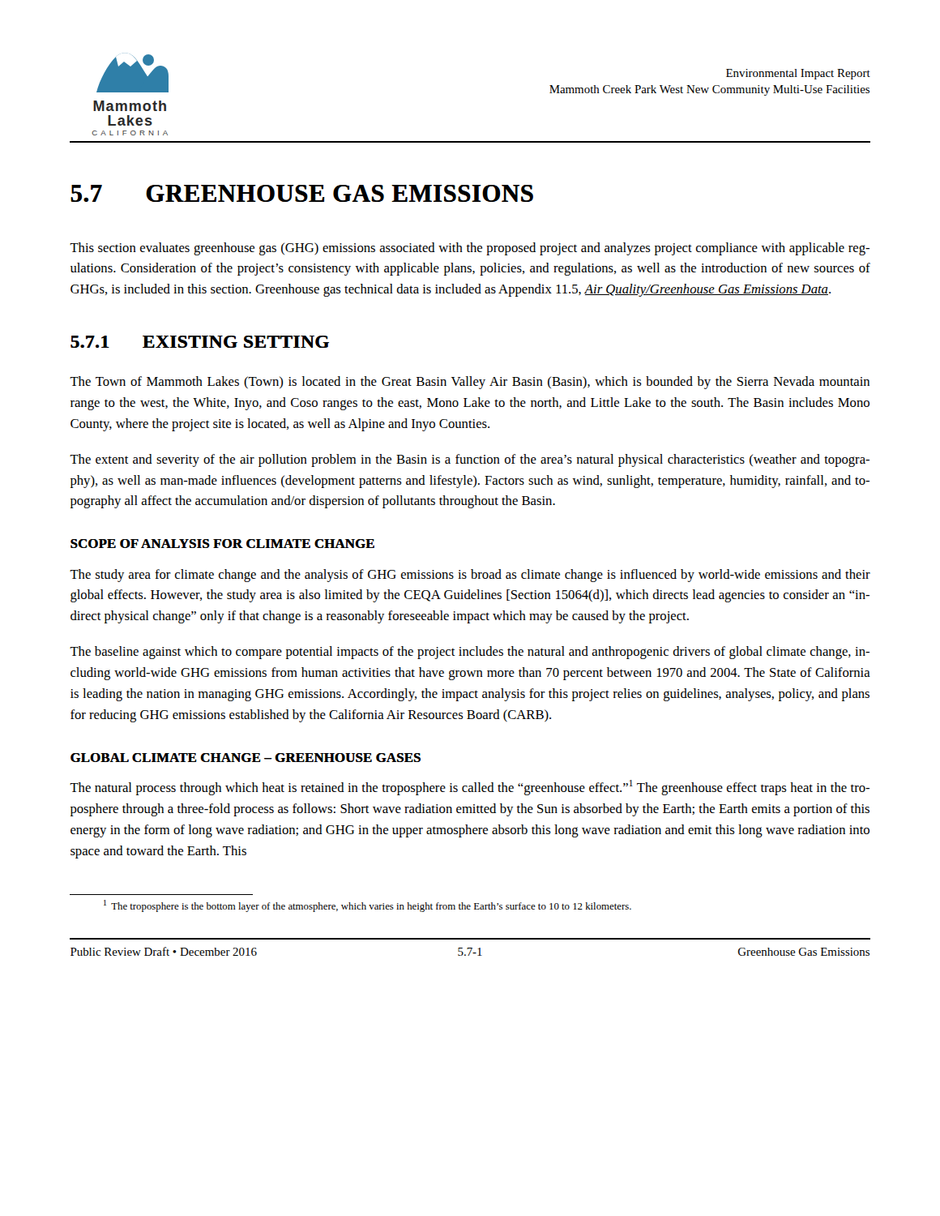Mammoth Lakes
CALIFORNIA
Environmental Impact Report
Mammoth Creek Park West New Community Multi-Use Facilities
5.7 GREENHOUSE GAS EMISSIONS
This section evaluates greenhouse gas (GHG) emissions associated with the proposed project and analyzes project compliance with applicable regulations. Consideration of the project’s consistency with applicable plans, policies, and regulations, as well as the introduction of new sources of GHGs, is included in this section. Greenhouse gas technical data is included as Appendix 11.5, Air Quality/Greenhouse Gas Emissions Data.
5.7.1 EXISTING SETTING
The Town of Mammoth Lakes (Town) is located in the Great Basin Valley Air Basin (Basin), which is bounded by the Sierra Nevada mountain range to the west, the White, Inyo, and Coso ranges to the east, Mono Lake to the north, and Little Lake to the south. The Basin includes Mono County, where the project site is located, as well as Alpine and Inyo Counties.
The extent and severity of the air pollution problem in the Basin is a function of the area’s natural physical characteristics (weather and topography), as well as man-made influences (development patterns and lifestyle). Factors such as wind, sunlight, temperature, humidity, rainfall, and topography all affect the accumulation and/or dispersion of pollutants throughout the Basin.
SCOPE OF ANALYSIS FOR CLIMATE CHANGE
The study area for climate change and the analysis of GHG emissions is broad as climate change is influenced by world-wide emissions and their global effects. However, the study area is also limited by the CEQA Guidelines [Section 15064(d)], which directs lead agencies to consider an “indirect physical change” only if that change is a reasonably foreseeable impact which may be caused by the project.
The baseline against which to compare potential impacts of the project includes the natural and anthropogenic drivers of global climate change, including world-wide GHG emissions from human activities that have grown more than 70 percent between 1970 and 2004. The State of California is leading the nation in managing GHG emissions. Accordingly, the impact analysis for this project relies on guidelines, analyses, policy, and plans for reducing GHG emissions established by the California Air Resources Board (CARB).
GLOBAL CLIMATE CHANGE – GREENHOUSE GASES
The natural process through which heat is retained in the troposphere is called the “greenhouse effect.”1 The greenhouse effect traps heat in the troposphere through a three-fold process as follows: Short wave radiation emitted by the Sun is absorbed by the Earth; the Earth emits a portion of this energy in the form of long wave radiation; and GHG in the upper atmosphere absorb this long wave radiation and emit this long wave radiation into space and toward the Earth. This
1 The troposphere is the bottom layer of the atmosphere, which varies in height from the Earth’s surface to 10 to 12 kilometers.
Public Review Draft • December 2016
5.7-1
Greenhouse Gas Emissions